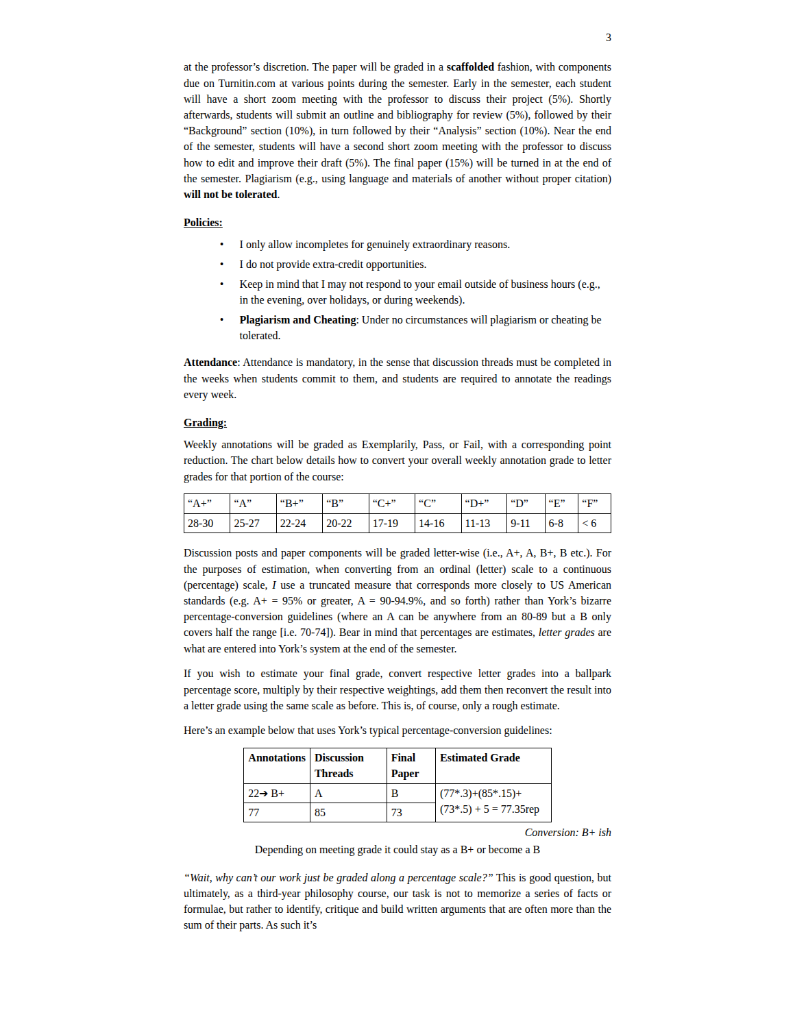3
at the professor’s discretion. The paper will be graded in a scaffolded fashion, with components due on Turnitin.com at various points during the semester. Early in the semester, each student will have a short zoom meeting with the professor to discuss their project (5%). Shortly afterwards, students will submit an outline and bibliography for review (5%), followed by their “Background” section (10%), in turn followed by their “Analysis” section (10%). Near the end of the semester, students will have a second short zoom meeting with the professor to discuss how to edit and improve their draft (5%). The final paper (15%) will be turned in at the end of the semester. Plagiarism (e.g., using language and materials of another without proper citation) will not be tolerated.
Policies:
I only allow incompletes for genuinely extraordinary reasons.
I do not provide extra-credit opportunities.
Keep in mind that I may not respond to your email outside of business hours (e.g., in the evening, over holidays, or during weekends).
Plagiarism and Cheating: Under no circumstances will plagiarism or cheating be tolerated.
Attendance: Attendance is mandatory, in the sense that discussion threads must be completed in the weeks when students commit to them, and students are required to annotate the readings every week.
Grading:
Weekly annotations will be graded as Exemplarily, Pass, or Fail, with a corresponding point reduction. The chart below details how to convert your overall weekly annotation grade to letter grades for that portion of the course:
| “A+” | “A” | “B+” | “B” | “C+” | “C” | “D+” | “D” | “E” | “F” |
| 28-30 | 25-27 | 22-24 | 20-22 | 17-19 | 14-16 | 11-13 | 9-11 | 6-8 | < 6 |
Discussion posts and paper components will be graded letter-wise (i.e., A+, A, B+, B etc.). For the purposes of estimation, when converting from an ordinal (letter) scale to a continuous (percentage) scale, I use a truncated measure that corresponds more closely to US American standards (e.g. A+ = 95% or greater, A = 90-94.9%, and so forth) rather than York’s bizarre percentage-conversion guidelines (where an A can be anywhere from an 80-89 but a B only covers half the range [i.e. 70-74]). Bear in mind that percentages are estimates, letter grades are what are entered into York’s system at the end of the semester.
If you wish to estimate your final grade, convert respective letter grades into a ballpark percentage score, multiply by their respective weightings, add them then reconvert the result into a letter grade using the same scale as before. This is, of course, only a rough estimate.
Here’s an example below that uses York’s typical percentage-conversion guidelines:
| Annotations | Discussion Threads | Final Paper | Estimated Grade |
| --- | --- | --- | --- |
| 22 ➔ B+ | A | B | (77*.3)+(85*.15)+(73*.5) + 5 = 77.35rep |
| 77 | 85 | 73 |
Conversion: B+ ish
Depending on meeting grade it could stay as a B+ or become a B
“Wait, why can’t our work just be graded along a percentage scale?” This is good question, but ultimately, as a third-year philosophy course, our task is not to memorize a series of facts or formulae, but rather to identify, critique and build written arguments that are often more than the sum of their parts. As such it’s